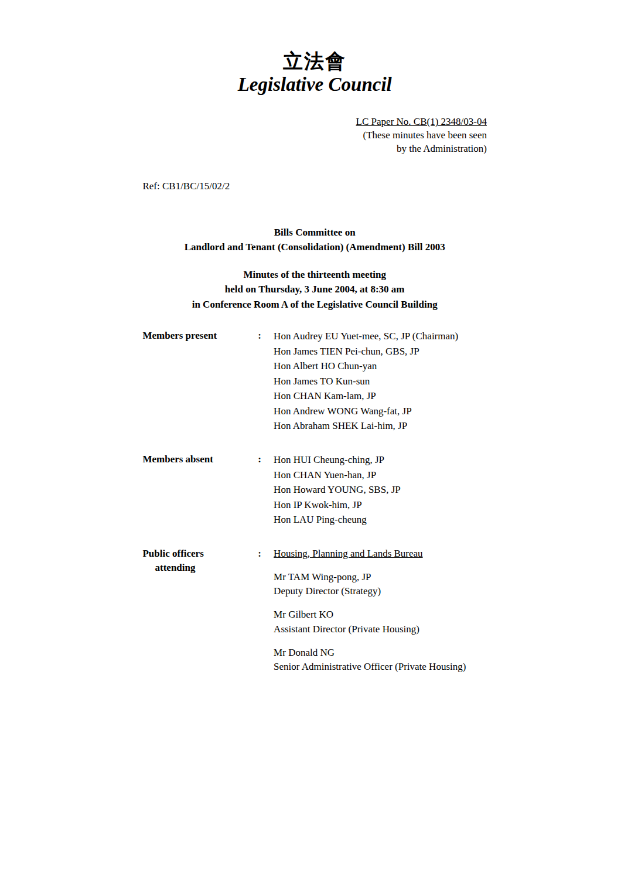立法會
Legislative Council
LC Paper No. CB(1) 2348/03-04
(These minutes have been seen
by the Administration)
Ref: CB1/BC/15/02/2
Bills Committee on
Landlord and Tenant (Consolidation) (Amendment) Bill 2003
Minutes of the thirteenth meeting
held on Thursday, 3 June 2004, at 8:30 am
in Conference Room A of the Legislative Council Building
| Members present | : | Hon Audrey EU Yuet-mee, SC, JP (Chairman) Hon James TIEN Pei-chun, GBS, JP Hon Albert HO Chun-yan Hon James TO Kun-sun Hon CHAN Kam-lam, JP Hon Andrew WONG Wang-fat, JP Hon Abraham SHEK Lai-him, JP |
| Members absent | : | Hon HUI Cheung-ching, JP Hon CHAN Yuen-han, JP Hon Howard YOUNG, SBS, JP Hon IP Kwok-him, JP Hon LAU Ping-cheung |
| Public officers attending | : | Housing, Planning and Lands Bureau Mr TAM Wing-pong, JP Deputy Director (Strategy) Mr Gilbert KO Assistant Director (Private Housing) Mr Donald NG Senior Administrative Officer (Private Housing) |